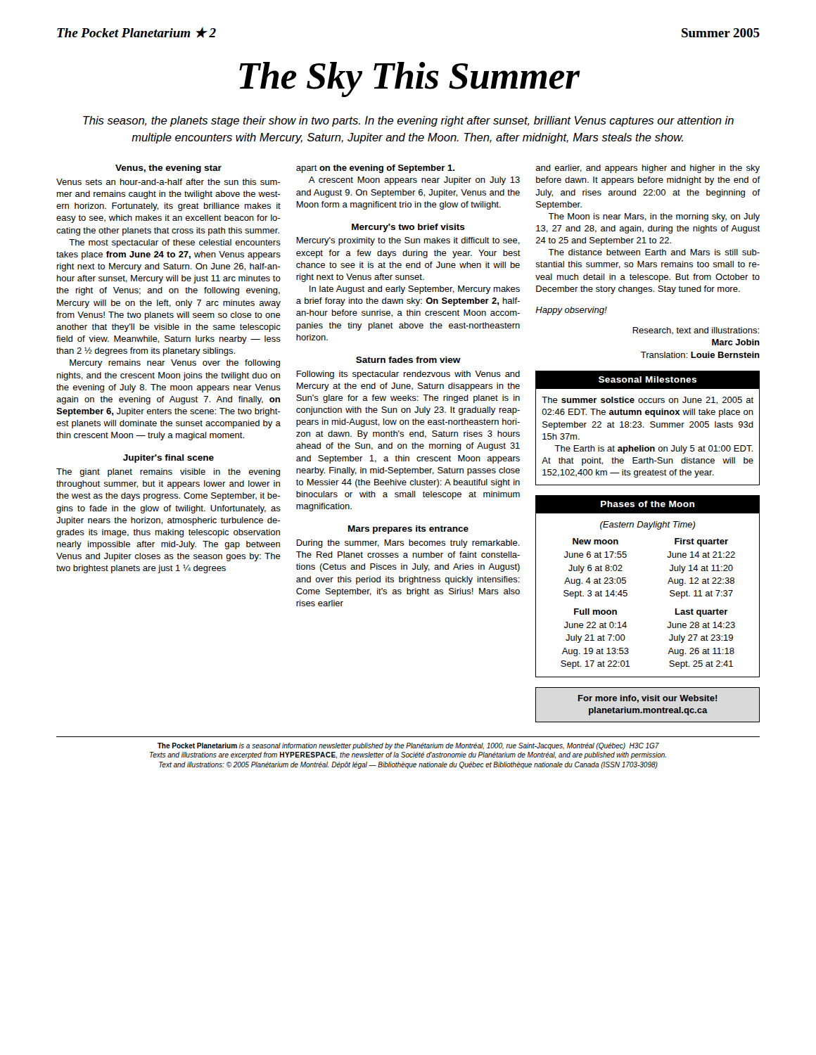The Pocket Planetarium ★ 2
Summer 2005
The Sky This Summer
This season, the planets stage their show in two parts. In the evening right after sunset, brilliant Venus captures our attention in multiple encounters with Mercury, Saturn, Jupiter and the Moon. Then, after midnight, Mars steals the show.
Venus, the evening star
Venus sets an hour-and-a-half after the sun this summer and remains caught in the twilight above the western horizon. Fortunately, its great brilliance makes it easy to see, which makes it an excellent beacon for locating the other planets that cross its path this summer.
The most spectacular of these celestial encounters takes place from June 24 to 27, when Venus appears right next to Mercury and Saturn. On June 26, half-an-hour after sunset, Mercury will be just 11 arc minutes to the right of Venus; and on the following evening, Mercury will be on the left, only 7 arc minutes away from Venus! The two planets will seem so close to one another that they'll be visible in the same telescopic field of view. Meanwhile, Saturn lurks nearby — less than 2 ½ degrees from its planetary siblings.
Mercury remains near Venus over the following nights, and the crescent Moon joins the twilight duo on the evening of July 8. The moon appears near Venus again on the evening of August 7. And finally, on September 6, Jupiter enters the scene: The two brightest planets will dominate the sunset accompanied by a thin crescent Moon — truly a magical moment.
Jupiter's final scene
The giant planet remains visible in the evening throughout summer, but it appears lower and lower in the west as the days progress. Come September, it begins to fade in the glow of twilight. Unfortunately, as Jupiter nears the horizon, atmospheric turbulence degrades its image, thus making telescopic observation nearly impossible after mid-July. The gap between Venus and Jupiter closes as the season goes by: The two brightest planets are just 1 ¼ degrees
apart on the evening of September 1.
A crescent Moon appears near Jupiter on July 13 and August 9. On September 6, Jupiter, Venus and the Moon form a magnificent trio in the glow of twilight.
Mercury's two brief visits
Mercury's proximity to the Sun makes it difficult to see, except for a few days during the year. Your best chance to see it is at the end of June when it will be right next to Venus after sunset.
In late August and early September, Mercury makes a brief foray into the dawn sky: On September 2, half-an-hour before sunrise, a thin crescent Moon accompanies the tiny planet above the east-northeastern horizon.
Saturn fades from view
Following its spectacular rendezvous with Venus and Mercury at the end of June, Saturn disappears in the Sun's glare for a few weeks: The ringed planet is in conjunction with the Sun on July 23. It gradually reappears in mid-August, low on the east-northeastern horizon at dawn. By month's end, Saturn rises 3 hours ahead of the Sun, and on the morning of August 31 and September 1, a thin crescent Moon appears nearby. Finally, in mid-September, Saturn passes close to Messier 44 (the Beehive cluster): A beautiful sight in binoculars or with a small telescope at minimum magnification.
Mars prepares its entrance
During the summer, Mars becomes truly remarkable. The Red Planet crosses a number of faint constellations (Cetus and Pisces in July, and Aries in August) and over this period its brightness quickly intensifies: Come September, it's as bright as Sirius! Mars also rises earlier
and earlier, and appears higher and higher in the sky before dawn. It appears before midnight by the end of July, and rises around 22:00 at the beginning of September.
The Moon is near Mars, in the morning sky, on July 13, 27 and 28, and again, during the nights of August 24 to 25 and September 21 to 22.
The distance between Earth and Mars is still substantial this summer, so Mars remains too small to reveal much detail in a telescope. But from October to December the story changes. Stay tuned for more.
Happy observing!
Research, text and illustrations:
Marc Jobin
Translation: Louie Bernstein
Seasonal Milestones
The summer solstice occurs on June 21, 2005 at 02:46 EDT. The autumn equinox will take place on September 22 at 18:23. Summer 2005 lasts 93d 15h 37m.
The Earth is at aphelion on July 5 at 01:00 EDT. At that point, the Earth-Sun distance will be 152,102,400 km — its greatest of the year.
Phases of the Moon
(Eastern Daylight Time)
| New moon | First quarter |
| --- | --- |
| June 6 at 17:55 | June 14 at 21:22 |
| July 6 at 8:02 | July 14 at 11:20 |
| Aug. 4 at 23:05 | Aug. 12 at 22:38 |
| Sept. 3 at 14:45 | Sept. 11 at 7:37 |
| Full moon | Last quarter |
| June 22 at 0:14 | June 28 at 14:23 |
| July 21 at 7:00 | July 27 at 23:19 |
| Aug. 19 at 13:53 | Aug. 26 at 11:18 |
| Sept. 17 at 22:01 | Sept. 25 at 2:41 |
For more info, visit our Website!
planetarium.montreal.qc.ca
The Pocket Planetarium is a seasonal information newsletter published by the Planétarium de Montréal, 1000, rue Saint-Jacques, Montréal (Québec) H3C 1G7
Texts and illustrations are excerpted from HYPERESPACE, the newsletter of la Société d'astronomie du Planétarium de Montréal, and are published with permission.
Text and illustrations: © 2005 Planétarium de Montréal. Dépôt légal — Bibliothèque nationale du Québec et Bibliothèque nationale du Canada (ISSN 1703-3098)